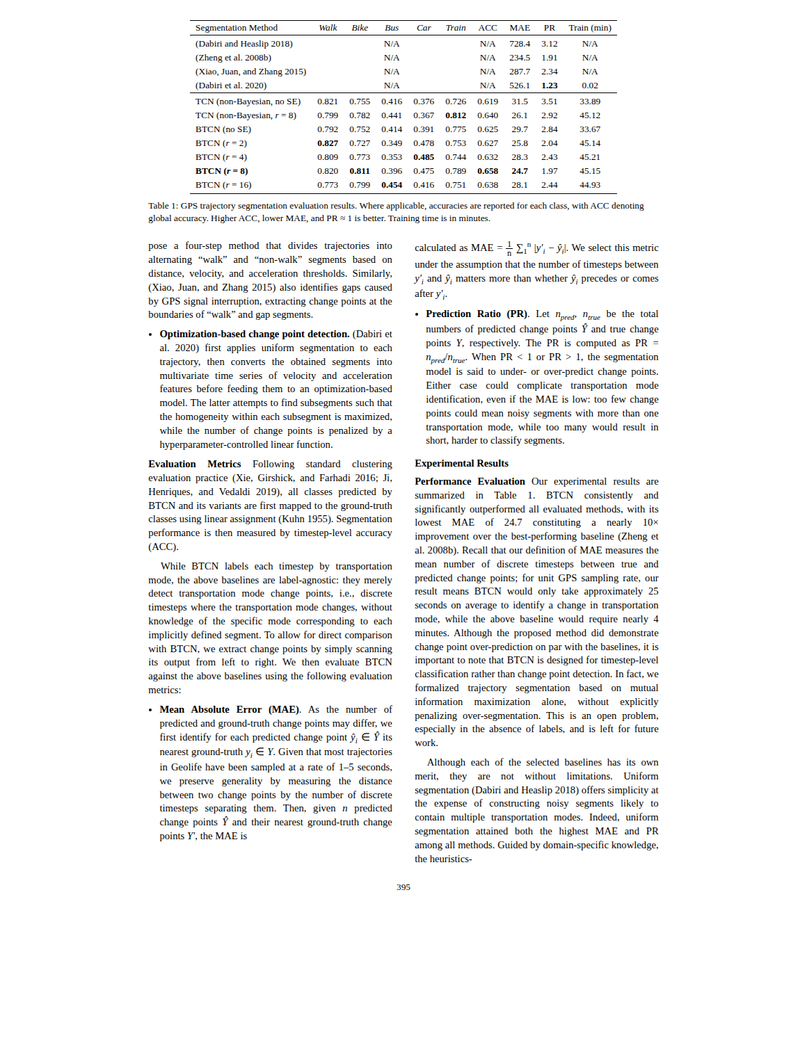| Segmentation Method | Walk | Bike | Bus | Car | Train | ACC | MAE | PR | Train (min) |
| --- | --- | --- | --- | --- | --- | --- | --- | --- | --- |
| (Dabiri and Heaslip 2018) | | | N/A | | | N/A | 728.4 | 3.12 | N/A |
| (Zheng et al. 2008b) | | | N/A | | | N/A | 234.5 | 1.91 | N/A |
| (Xiao, Juan, and Zhang 2015) | | | N/A | | | N/A | 287.7 | 2.34 | N/A |
| (Dabiri et al. 2020) | | | N/A | | | N/A | 526.1 | 1.23 | 0.02 |
| TCN (non-Bayesian, no SE) | 0.821 | 0.755 | 0.416 | 0.376 | 0.726 | 0.619 | 31.5 | 3.51 | 33.89 |
| TCN (non-Bayesian, r = 8) | 0.799 | 0.782 | 0.441 | 0.367 | 0.812 | 0.640 | 26.1 | 2.92 | 45.12 |
| BTCN (no SE) | 0.792 | 0.752 | 0.414 | 0.391 | 0.775 | 0.625 | 29.7 | 2.84 | 33.67 |
| BTCN ( r = 2) | 0.827 | 0.727 | 0.349 | 0.478 | 0.753 | 0.627 | 25.8 | 2.04 | 45.14 |
| BTCN ( r = 4) | 0.809 | 0.773 | 0.353 | 0.485 | 0.744 | 0.632 | 28.3 | 2.43 | 45.21 |
| BTCN ( r = 8) | 0.820 | 0.811 | 0.396 | 0.475 | 0.789 | 0.658 | 24.7 | 1.97 | 45.15 |
| BTCN ( r = 16) | 0.773 | 0.799 | 0.454 | 0.416 | 0.751 | 0.638 | 28.1 | 2.44 | 44.93 |
Table 1: GPS trajectory segmentation evaluation results. Where applicable, accuracies are reported for each class, with ACC denoting global accuracy. Higher ACC, lower MAE, and PR ≈ 1 is better. Training time is in minutes.
pose a four-step method that divides trajectories into alternating “walk” and “non-walk” segments based on distance, velocity, and acceleration thresholds. Similarly, (Xiao, Juan, and Zhang 2015) also identifies gaps caused by GPS signal interruption, extracting change points at the boundaries of “walk” and gap segments.
Optimization-based change point detection. (Dabiri et al. 2020) first applies uniform segmentation to each trajectory, then converts the obtained segments into multivariate time series of velocity and acceleration features before feeding them to an optimization-based model. The latter attempts to find subsegments such that the homogeneity within each subsegment is maximized, while the number of change points is penalized by a hyperparameter-controlled linear function.
Evaluation Metrics Following standard clustering evaluation practice (Xie, Girshick, and Farhadi 2016; Ji, Henriques, and Vedaldi 2019), all classes predicted by BTCN and its variants are first mapped to the ground-truth classes using linear assignment (Kuhn 1955). Segmentation performance is then measured by timestep-level accuracy (ACC).
While BTCN labels each timestep by transportation mode, the above baselines are label-agnostic: they merely detect transportation mode change points, i.e., discrete timesteps where the transportation mode changes, without knowledge of the specific mode corresponding to each implicitly defined segment. To allow for direct comparison with BTCN, we extract change points by simply scanning its output from left to right. We then evaluate BTCN against the above baselines using the following evaluation metrics:
Mean Absolute Error (MAE). As the number of predicted and ground-truth change points may differ, we first identify for each predicted change point ŷi ∈ Ŷ its nearest ground-truth yi ∈ Y. Given that most trajectories in Geolife have been sampled at a rate of 1–5 seconds, we preserve generality by measuring the distance between two change points by the number of discrete timesteps separating them. Then, given n predicted change points Ŷ and their nearest ground-truth change points Y′, the MAE is
calculated as MAE = 1 n ∑1n |y′i − ŷi|. We select this metric under the assumption that the number of timesteps between y′i and ŷi matters more than whether ŷi precedes or comes after y′i.
Prediction Ratio (PR). Let npred, ntrue be the total numbers of predicted change points Ŷ and true change points Y, respectively. The PR is computed as PR = npred/ntrue. When PR < 1 or PR > 1, the segmentation model is said to under- or over-predict change points. Either case could complicate transportation mode identification, even if the MAE is low: too few change points could mean noisy segments with more than one transportation mode, while too many would result in short, harder to classify segments.
Experimental Results
Performance Evaluation Our experimental results are summarized in Table 1. BTCN consistently and significantly outperformed all evaluated methods, with its lowest MAE of 24.7 constituting a nearly 10× improvement over the best-performing baseline (Zheng et al. 2008b). Recall that our definition of MAE measures the mean number of discrete timesteps between true and predicted change points; for unit GPS sampling rate, our result means BTCN would only take approximately 25 seconds on average to identify a change in transportation mode, while the above baseline would require nearly 4 minutes. Although the proposed method did demonstrate change point over-prediction on par with the baselines, it is important to note that BTCN is designed for timestep-level classification rather than change point detection. In fact, we formalized trajectory segmentation based on mutual information maximization alone, without explicitly penalizing over-segmentation. This is an open problem, especially in the absence of labels, and is left for future work.
Although each of the selected baselines has its own merit, they are not without limitations. Uniform segmentation (Dabiri and Heaslip 2018) offers simplicity at the expense of constructing noisy segments likely to contain multiple transportation modes. Indeed, uniform segmentation attained both the highest MAE and PR among all methods. Guided by domain-specific knowledge, the heuristics-
395